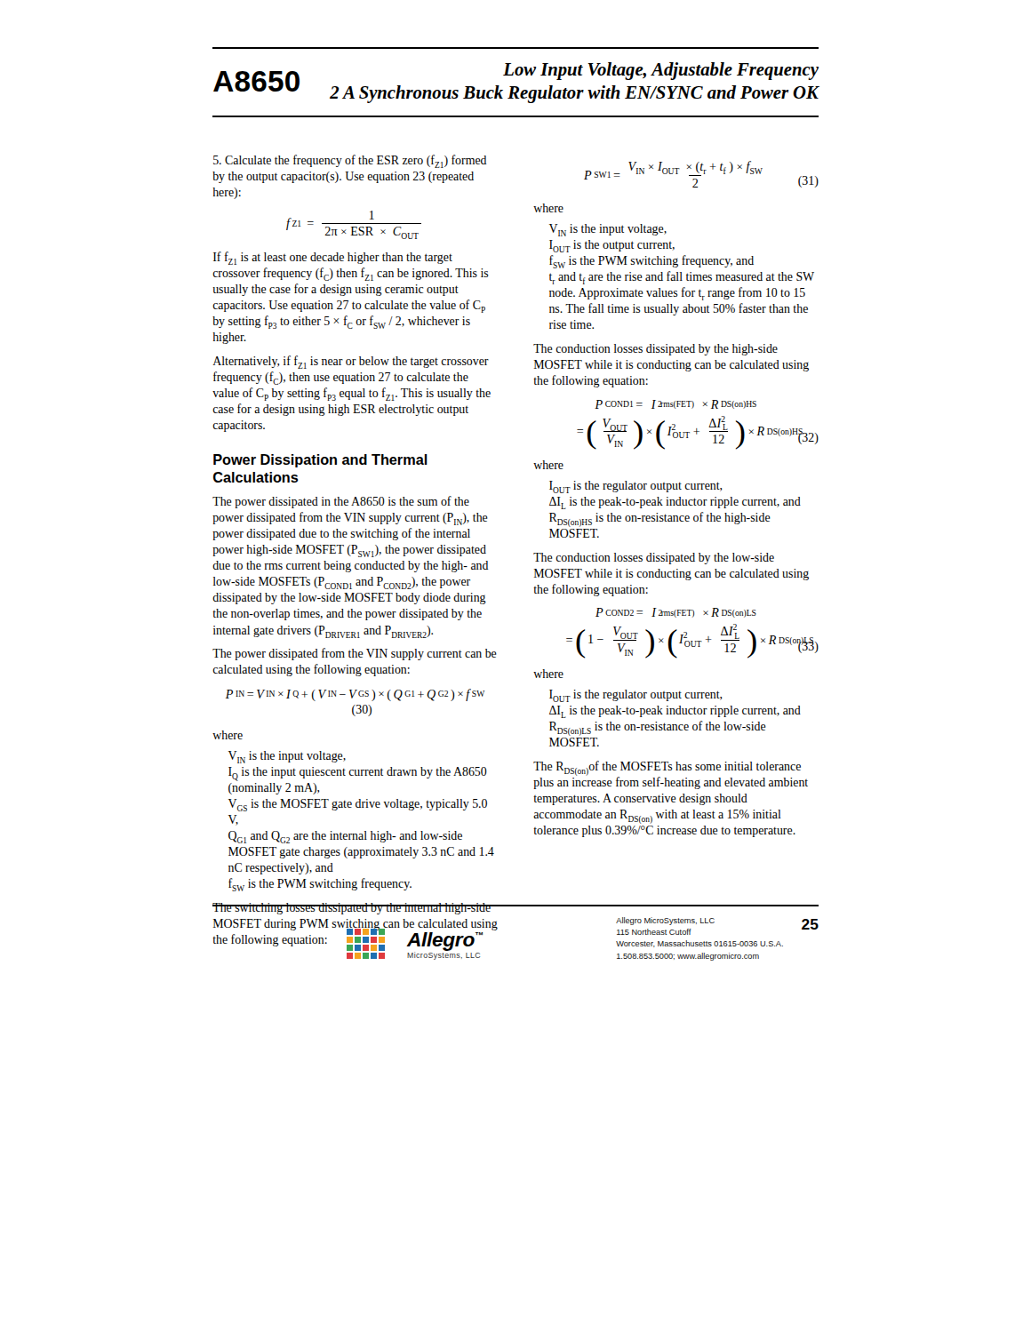A8650
Low Input Voltage, Adjustable Frequency
2 A Synchronous Buck Regulator with EN/SYNC and Power OK
5. Calculate the frequency of the ESR zero (fZ1) formed by the output capacitor(s). Use equation 23 (repeated here):
fZ1 = 1 2π × ESR × COUT
If fZ1 is at least one decade higher than the target crossover frequency (fC) then fZ1 can be ignored. This is usually the case for a design using ceramic output capacitors. Use equation 27 to calculate the value of CP by setting fP3 to either 5 × fC or fSW / 2, whichever is higher.
Alternatively, if fZ1 is near or below the target crossover frequency (fC), then use equation 27 to calculate the value of CP by setting fP3 equal to fZ1. This is usually the case for a design using high ESR electrolytic output capacitors.
Power Dissipation and Thermal Calculations
The power dissipated in the A8650 is the sum of the power dissipated from the VIN supply current (PIN), the power dissipated due to the switching of the internal power high-side MOSFET (PSW1), the power dissipated due to the rms current being conducted by the high- and low-side MOSFETs (PCOND1 and PCOND2), the power dissipated by the low-side MOSFET body diode during the non-overlap times, and the power dissipated by the internal gate drivers (PDRIVER1 and PDRIVER2).
The power dissipated from the VIN supply current can be calculated using the following equation:
PIN = VIN × IQ + (VIN − VGS) × (QG1 + QG2 ) × fSW (30)
where
VIN is the input voltage,
IQ is the input quiescent current drawn by the A8650 (nominally 2 mA),
VGS is the MOSFET gate drive voltage, typically 5.0 V,
QG1 and QG2 are the internal high- and low-side MOSFET gate charges (approximately 3.3 nC and 1.4 nC respectively), and
fSW is the PWM switching frequency.
The switching losses dissipated by the internal high-side MOSFET during PWM switching can be calculated using the following equation:
PSW1 = VIN × IOUT × (tr + tf ) × fSW 2
(31)
where
VIN is the input voltage,
IOUT is the output current,
fSW is the PWM switching frequency, and
tr and tf are the rise and fall times measured at the SW node. Approximate values for tr range from 10 to 15 ns. The fall time is usually about 50% faster than the rise time.
The conduction losses dissipated by the high-side MOSFET while it is conducting can be calculated using the following equation:
PCOND1 = I2rms(FET) × RDS(on)HS
= ( VOUT VIN ) × ( I2OUT + ΔI2L 12 ) × RDS(on)HS
(32)
where
IOUT is the regulator output current,
ΔIL is the peak-to-peak inductor ripple current, and
RDS(on)HS is the on-resistance of the high-side MOSFET.
The conduction losses dissipated by the low-side MOSFET while it is conducting can be calculated using the following equation:
PCOND2 = I2rms(FET) × RDS(on)LS
= ( 1 − VOUT VIN ) × ( I2OUT + ΔI2L 12 ) × RDS(on)LS
(33)
where
IOUT is the regulator output current,
ΔIL is the peak-to-peak inductor ripple current, and
RDS(on)LS is the on-resistance of the low-side MOSFET.
The RDS(on)of the MOSFETs has some initial tolerance plus an increase from self-heating and elevated ambient temperatures. A conservative design should accommodate an RDS(on) with at least a 15% initial tolerance plus 0.39%/°C increase due to temperature.
Allegro™ MicroSystems, LLC
Allegro MicroSystems, LLC
115 Northeast Cutoff
Worcester, Massachusetts 01615-0036 U.S.A.
1.508.853.5000; www.allegromicro.com
25